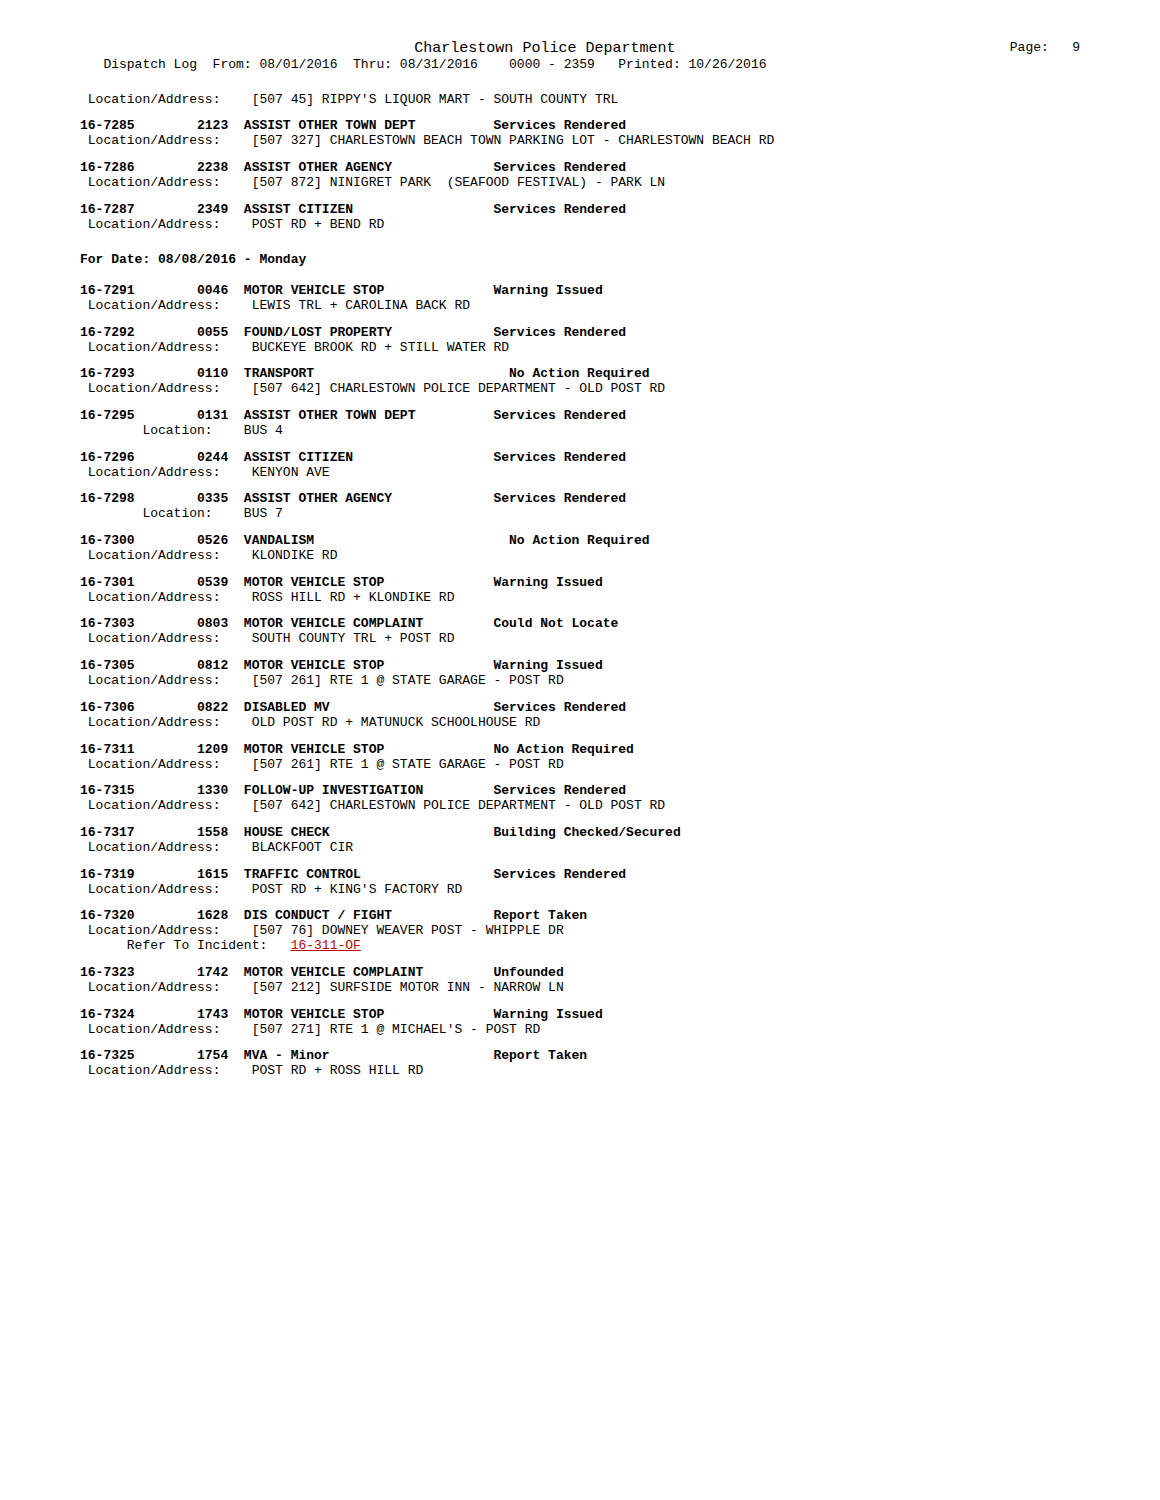Charlestown Police DepartmentPage: 9
Dispatch Log From: 08/01/2016 Thru: 08/31/2016 0000 - 2359 Printed: 10/26/2016
Location/Address: [507 45] RIPPY'S LIQUOR MART - SOUTH COUNTY TRL
16-7285 2123 ASSIST OTHER TOWN DEPT Services Rendered
Location/Address: [507 327] CHARLESTOWN BEACH TOWN PARKING LOT - CHARLESTOWN BEACH RD
16-7286 2238 ASSIST OTHER AGENCY Services Rendered
Location/Address: [507 872] NINIGRET PARK (SEAFOOD FESTIVAL) - PARK LN
16-7287 2349 ASSIST CITIZEN Services Rendered
Location/Address: POST RD + BEND RD
For Date: 08/08/2016 - Monday
16-7291 0046 MOTOR VEHICLE STOP Warning Issued
Location/Address: LEWIS TRL + CAROLINA BACK RD
16-7292 0055 FOUND/LOST PROPERTY Services Rendered
Location/Address: BUCKEYE BROOK RD + STILL WATER RD
16-7293 0110 TRANSPORT No Action Required
Location/Address: [507 642] CHARLESTOWN POLICE DEPARTMENT - OLD POST RD
16-7295 0131 ASSIST OTHER TOWN DEPT Services Rendered
Location: BUS 4
16-7296 0244 ASSIST CITIZEN Services Rendered
Location/Address: KENYON AVE
16-7298 0335 ASSIST OTHER AGENCY Services Rendered
Location: BUS 7
16-7300 0526 VANDALISM No Action Required
Location/Address: KLONDIKE RD
16-7301 0539 MOTOR VEHICLE STOP Warning Issued
Location/Address: ROSS HILL RD + KLONDIKE RD
16-7303 0803 MOTOR VEHICLE COMPLAINT Could Not Locate
Location/Address: SOUTH COUNTY TRL + POST RD
16-7305 0812 MOTOR VEHICLE STOP Warning Issued
Location/Address: [507 261] RTE 1 @ STATE GARAGE - POST RD
16-7306 0822 DISABLED MV Services Rendered
Location/Address: OLD POST RD + MATUNUCK SCHOOLHOUSE RD
16-7311 1209 MOTOR VEHICLE STOP No Action Required
Location/Address: [507 261] RTE 1 @ STATE GARAGE - POST RD
16-7315 1330 FOLLOW-UP INVESTIGATION Services Rendered
Location/Address: [507 642] CHARLESTOWN POLICE DEPARTMENT - OLD POST RD
16-7317 1558 HOUSE CHECK Building Checked/Secured
Location/Address: BLACKFOOT CIR
16-7319 1615 TRAFFIC CONTROL Services Rendered
Location/Address: POST RD + KING'S FACTORY RD
16-7320 1628 DIS CONDUCT / FIGHT Report Taken
Location/Address: [507 76] DOWNEY WEAVER POST - WHIPPLE DR
Refer To Incident: 16-311-OF
16-7323 1742 MOTOR VEHICLE COMPLAINT Unfounded
Location/Address: [507 212] SURFSIDE MOTOR INN - NARROW LN
16-7324 1743 MOTOR VEHICLE STOP Warning Issued
Location/Address: [507 271] RTE 1 @ MICHAEL'S - POST RD
16-7325 1754 MVA - Minor Report Taken
Location/Address: POST RD + ROSS HILL RD